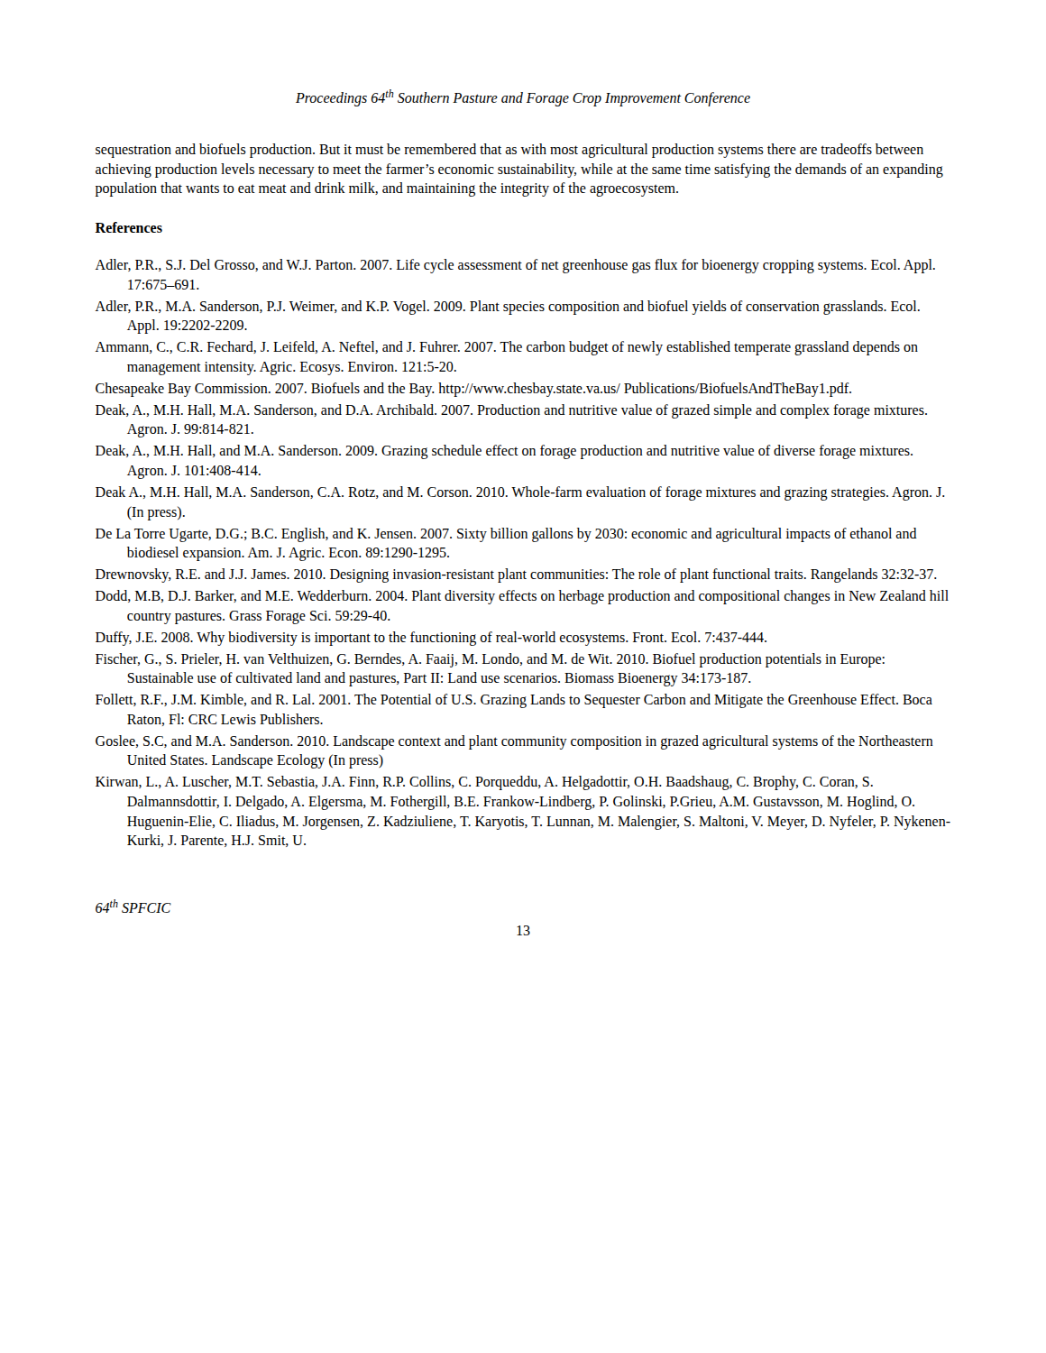Proceedings 64th Southern Pasture and Forage Crop Improvement Conference
sequestration and biofuels production. But it must be remembered that as with most agricultural production systems there are tradeoffs between achieving production levels necessary to meet the farmer’s economic sustainability, while at the same time satisfying the demands of an expanding population that wants to eat meat and drink milk, and maintaining the integrity of the agroecosystem.
References
Adler, P.R., S.J. Del Grosso, and W.J. Parton. 2007. Life cycle assessment of net greenhouse gas flux for bioenergy cropping systems. Ecol. Appl. 17:675–691.
Adler, P.R., M.A. Sanderson, P.J. Weimer, and K.P. Vogel. 2009. Plant species composition and biofuel yields of conservation grasslands. Ecol. Appl. 19:2202-2209.
Ammann, C., C.R. Fechard, J. Leifeld, A. Neftel, and J. Fuhrer. 2007. The carbon budget of newly established temperate grassland depends on management intensity. Agric. Ecosys. Environ. 121:5-20.
Chesapeake Bay Commission. 2007. Biofuels and the Bay. http://www.chesbay.state.va.us/ Publications/BiofuelsAndTheBay1.pdf.
Deak, A., M.H. Hall, M.A. Sanderson, and D.A. Archibald. 2007. Production and nutritive value of grazed simple and complex forage mixtures. Agron. J. 99:814-821.
Deak, A., M.H. Hall, and M.A. Sanderson. 2009. Grazing schedule effect on forage production and nutritive value of diverse forage mixtures. Agron. J. 101:408-414.
Deak A., M.H. Hall, M.A. Sanderson, C.A. Rotz, and M. Corson. 2010. Whole-farm evaluation of forage mixtures and grazing strategies. Agron. J. (In press).
De La Torre Ugarte, D.G.; B.C. English, and K. Jensen. 2007. Sixty billion gallons by 2030: economic and agricultural impacts of ethanol and biodiesel expansion. Am. J. Agric. Econ. 89:1290-1295.
Drewnovsky, R.E. and J.J. James. 2010. Designing invasion-resistant plant communities: The role of plant functional traits. Rangelands 32:32-37.
Dodd, M.B, D.J. Barker, and M.E. Wedderburn. 2004. Plant diversity effects on herbage production and compositional changes in New Zealand hill country pastures. Grass Forage Sci. 59:29-40.
Duffy, J.E. 2008. Why biodiversity is important to the functioning of real-world ecosystems. Front. Ecol. 7:437-444.
Fischer, G., S. Prieler, H. van Velthuizen, G. Berndes, A. Faaij, M. Londo, and M. de Wit. 2010. Biofuel production potentials in Europe: Sustainable use of cultivated land and pastures, Part II: Land use scenarios. Biomass Bioenergy 34:173-187.
Follett, R.F., J.M. Kimble, and R. Lal. 2001. The Potential of U.S. Grazing Lands to Sequester Carbon and Mitigate the Greenhouse Effect. Boca Raton, Fl: CRC Lewis Publishers.
Goslee, S.C, and M.A. Sanderson. 2010. Landscape context and plant community composition in grazed agricultural systems of the Northeastern United States. Landscape Ecology (In press)
Kirwan, L., A. Luscher, M.T. Sebastia, J.A. Finn, R.P. Collins, C. Porqueddu, A. Helgadottir, O.H. Baadshaug, C. Brophy, C. Coran, S. Dalmannsdottir, I. Delgado, A. Elgersma, M. Fothergill, B.E. Frankow-Lindberg, P. Golinski, P.Grieu, A.M. Gustavsson, M. Hoglind, O. Huguenin-Elie, C. Iliadus, M. Jorgensen, Z. Kadziuliene, T. Karyotis, T. Lunnan, M. Malengier, S. Maltoni, V. Meyer, D. Nyfeler, P. Nykenen-Kurki, J. Parente, H.J. Smit, U.
64th SPFCIC
13